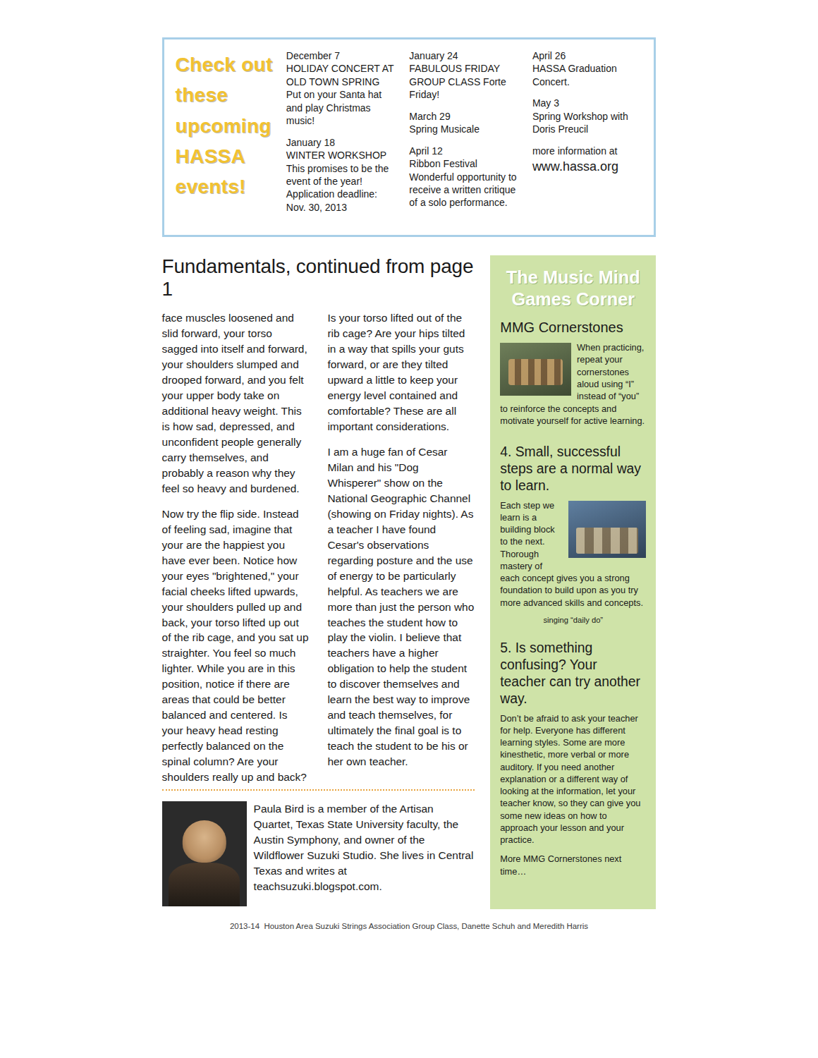Check out these upcoming HASSA events!
December 7 Holiday Concert at Old Town Spring Put on your Santa hat and play Christmas music!
January 18 Winter Workshop This promises to be the event of the year! Application deadline: Nov. 30, 2013
January 24 Fabulous Friday Group Class Forte Friday!
March 29 Spring Musicale
April 12 Ribbon Festival Wonderful opportunity to receive a written critique of a solo performance.
April 26 HASSA Graduation Concert.
May 3 Spring Workshop with Doris Preucil
more information at www.hassa.org
Fundamentals, continued from page 1
face muscles loosened and slid forward, your torso sagged into itself and forward, your shoulders slumped and drooped forward, and you felt your upper body take on additional heavy weight. This is how sad, depressed, and unconfident people generally carry themselves, and probably a reason why they feel so heavy and burdened.
Now try the flip side. Instead of feeling sad, imagine that your are the happiest you have ever been. Notice how your eyes "brightened," your facial cheeks lifted upwards, your shoulders pulled up and back, your torso lifted up out of the rib cage, and you sat up straighter. You feel so much lighter. While you are in this position, notice if there are areas that could be better balanced and centered. Is your heavy head resting perfectly balanced on the spinal column? Are your shoulders really up and back? Is your torso lifted out of the rib cage? Are your hips tilted in a way that spills your guts forward, or are they tilted upward a little to keep your energy level contained and comfortable? These are all important considerations.
I am a huge fan of Cesar Milan and his "Dog Whisperer" show on the National Geographic Channel (showing on Friday nights). As a teacher I have found Cesar's observations regarding posture and the use of energy to be particularly helpful. As teachers we are more than just the person who teaches the student how to play the violin. I believe that teachers have a higher obligation to help the student to discover themselves and learn the best way to improve and teach themselves, for ultimately the final goal is to teach the student to be his or her own teacher.
Paula Bird is a member of the Artisan Quartet, Texas State University faculty, the Austin Symphony, and owner of the Wildflower Suzuki Studio. She lives in Central Texas and writes at teachsuzuki.blogspot.com.
The Music Mind Games Corner
MMG Cornerstones
When practicing, repeat your cornerstones aloud using “I” instead of “you” to reinforce the concepts and motivate yourself for active learning.
4. Small, successful steps are a normal way to learn.
Each step we learn is a building block to the next. Thorough mastery of each concept gives you a strong foundation to build upon as you try more advanced skills and concepts.
singing “daily do”
5. Is something confusing? Your teacher can try another way.
Don’t be afraid to ask your teacher for help. Everyone has different learning styles. Some are more kinesthetic, more verbal or more auditory. If you need another explanation or a different way of looking at the information, let your teacher know, so they can give you some new ideas on how to approach your lesson and your practice.
More MMG Cornerstones next time…
2013-14 Houston Area Suzuki Strings Association Group Class, Danette Schuh and Meredith Harris